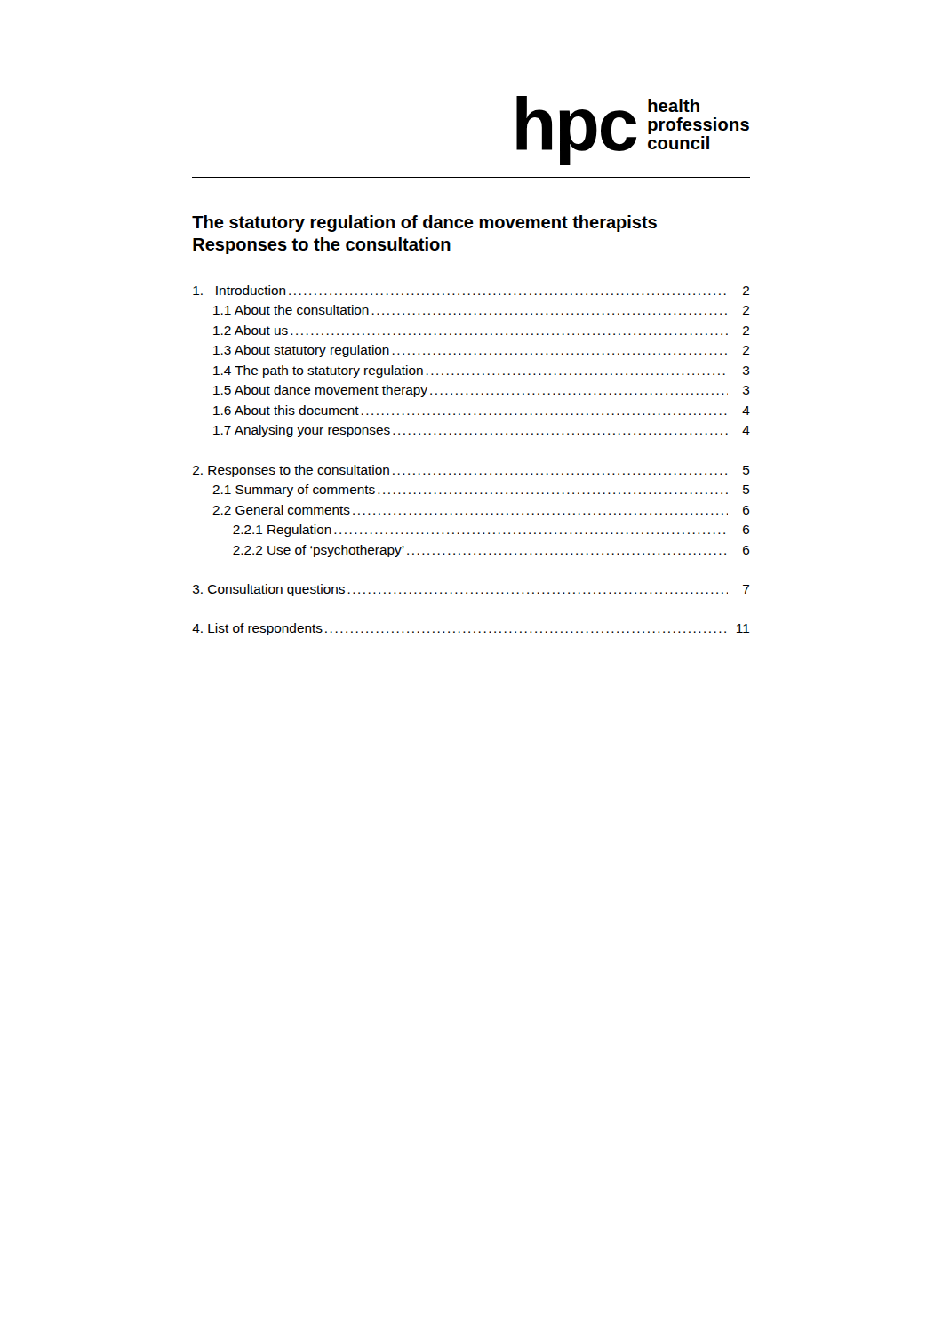hpc
health
professions
council
The statutory regulation of dance movement therapists Responses to the consultation
1. Introduction .................................................................................................. 2
1.1 About the consultation .................................................................................. 2
1.2 About us ...................................................................................................... 2
1.3 About statutory regulation ........................................................................... 2
1.4 The path to statutory regulation .................................................................. 3
1.5 About dance movement therapy ................................................................ 3
1.6 About this document ..................................................................................... 4
1.7 Analysing your responses ........................................................................... 4
2. Responses to the consultation .......................................................................... 5
2.1 Summary of comments ............................................................................... 5
2.2 General comments ....................................................................................... 6
2.2.1 Regulation ............................................................................................. 6
2.2.2 Use of ‘psychotherapy’ ......................................................................... 6
3. Consultation questions ..................................................................................... 7
4. List of respondents ......................................................................................... 11